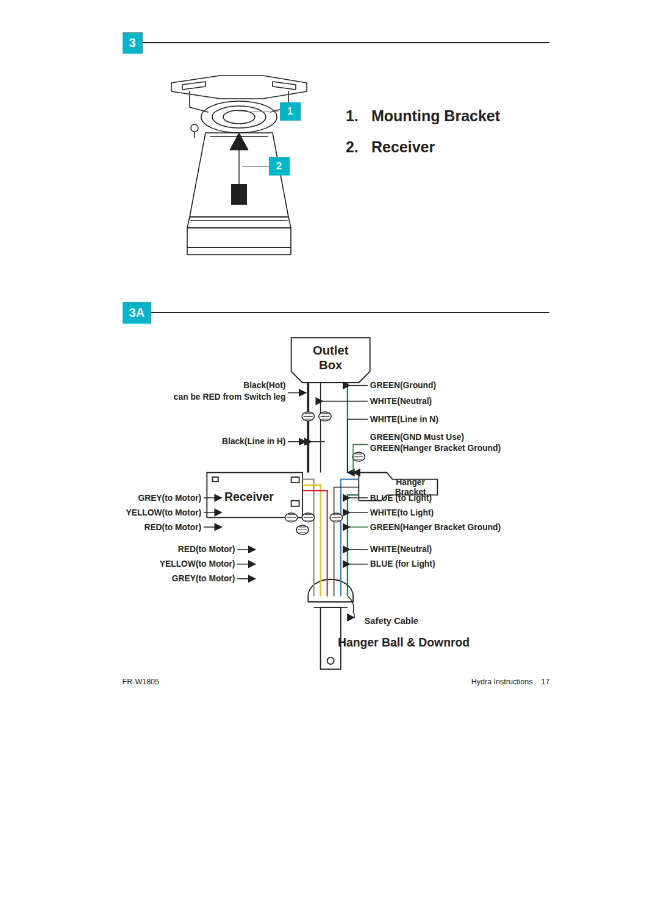3
1
2
1. Mounting Bracket
2. Receiver
3A
Outlet Box Receiver Hanger Bracket Hanger Ball & Downrod Safety Cable Black(Hot) can be RED from Switch leg GREEN(Ground) WHITE(Neutral) WHITE(Line in N) GREEN(GND Must Use) GREEN(Hanger Bracket Ground) Black(Line in H) GREY(to Motor) YELLOW(to Motor) RED(to Motor) BLUE (to Light) WHITE(to Light) GREEN(Hanger Bracket Ground) RED(to Motor) YELLOW(to Motor) GREY(to Motor) WHITE(Neutral) BLUE (for Light)
FR-W1805
Hydra Instructions17